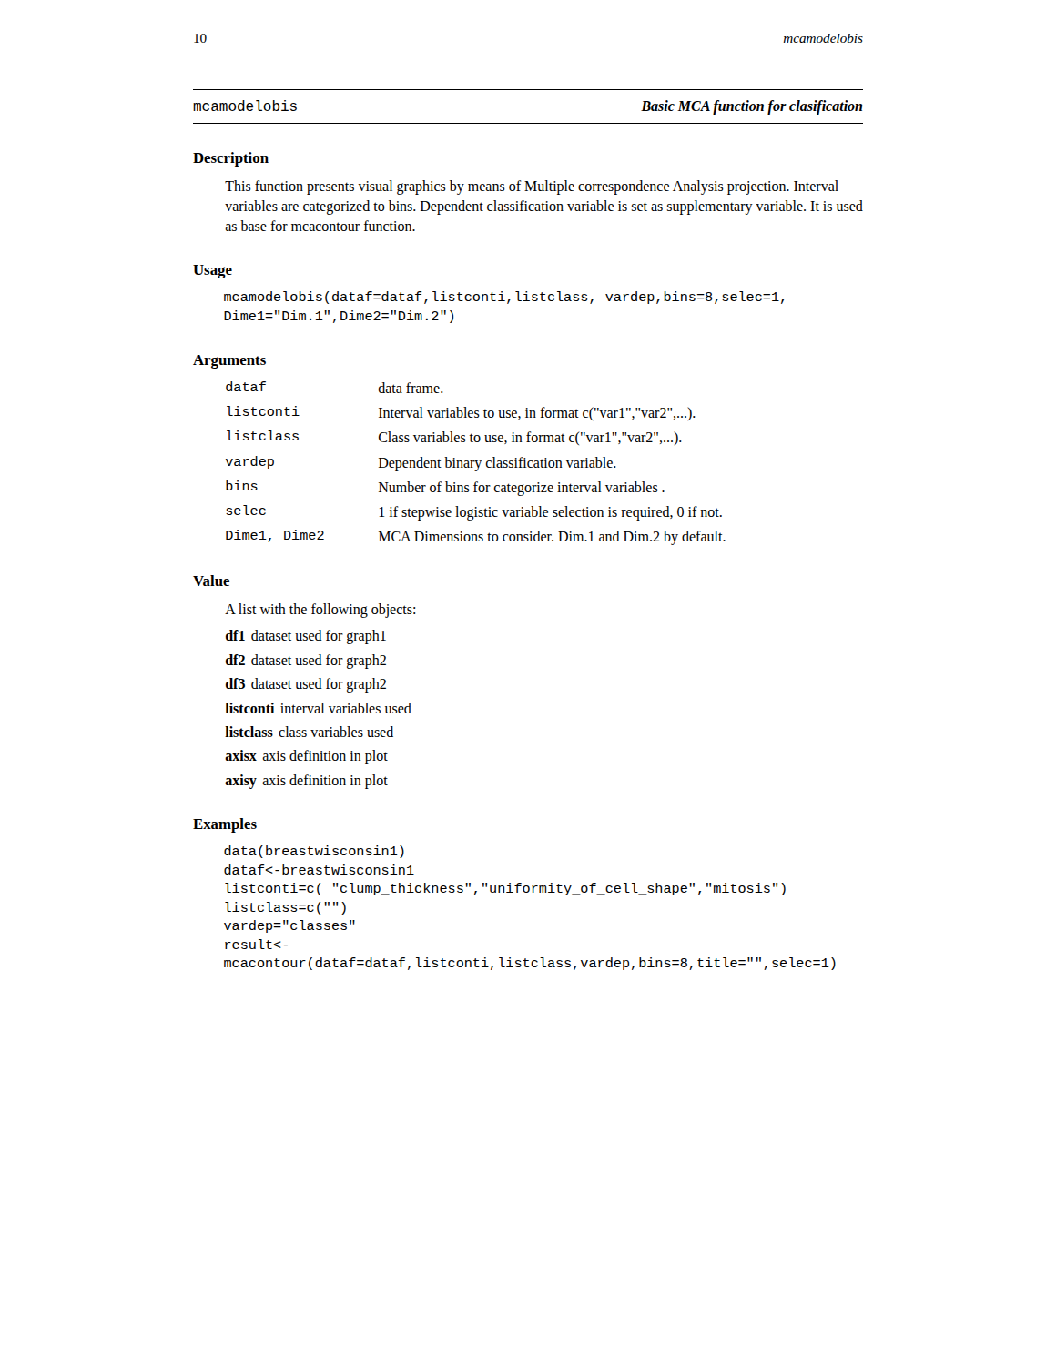10 mcamodelobis
mcamodelobis Basic MCA function for clasification
Description
This function presents visual graphics by means of Multiple correspondence Analysis projection. Interval variables are categorized to bins. Dependent classification variable is set as supplementary variable. It is used as base for mcacontour function.
Usage
mcamodelobis(dataf=dataf,listconti,listclass, vardep,bins=8,selec=1,
Dime1="Dim.1",Dime2="Dim.2")
Arguments
dataf
data frame.
listconti
Interval variables to use, in format c("var1","var2",...).
listclass
Class variables to use, in format c("var1","var2",...).
vardep
Dependent binary classification variable.
bins
Number of bins for categorize interval variables .
selec
1 if stepwise logistic variable selection is required, 0 if not.
Dime1, Dime2
MCA Dimensions to consider. Dim.1 and Dim.2 by default.
Value
A list with the following objects:
df1
dataset used for graph1
df2
dataset used for graph2
df3
dataset used for graph2
listconti
interval variables used
listclass
class variables used
axisx
axis definition in plot
axisy
axis definition in plot
Examples
data(breastwisconsin1)
dataf<-breastwisconsin1
listconti=c( "clump_thickness","uniformity_of_cell_shape","mitosis")
listclass=c("")
vardep="classes"
result<-mcacontour(dataf=dataf,listconti,listclass,vardep,bins=8,title="",selec=1)